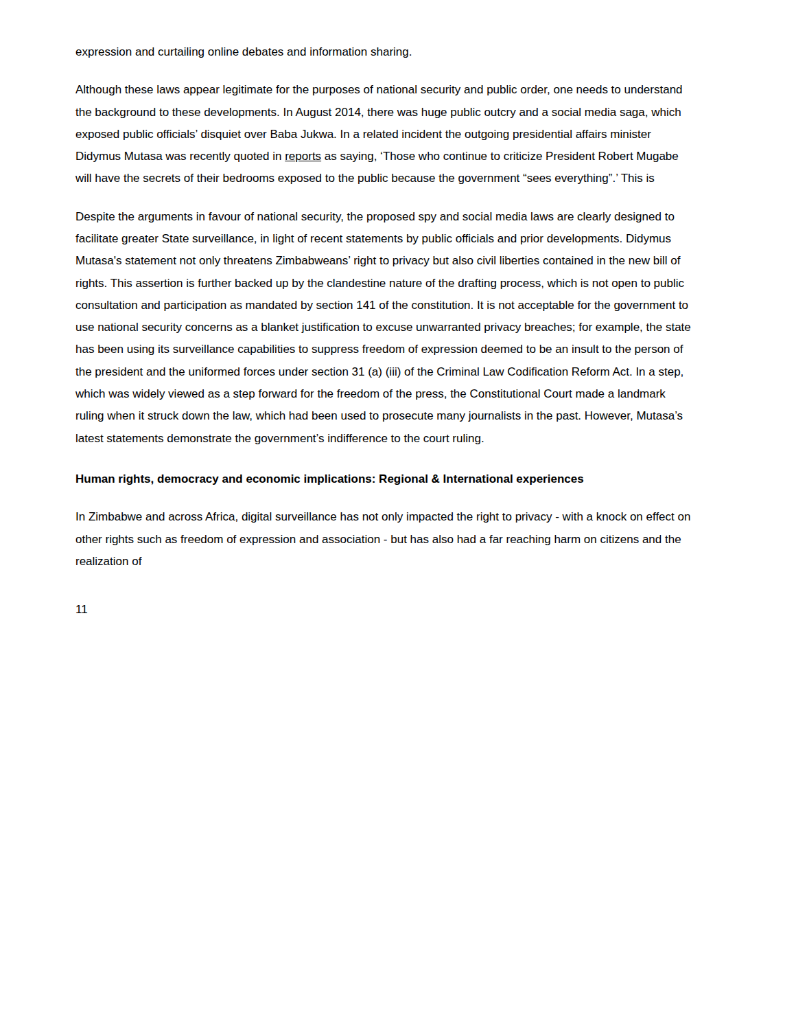expression and curtailing online debates and information sharing.
Although these laws appear legitimate for the purposes of national security and public order, one needs to understand the background to these developments. In August 2014, there was huge public outcry and a social media saga, which exposed public officials’ disquiet over Baba Jukwa. In a related incident the outgoing presidential affairs minister Didymus Mutasa was recently quoted in reports as saying, ‘Those who continue to criticize President Robert Mugabe will have the secrets of their bedrooms exposed to the public because the government “sees everything”.’ This is
Despite the arguments in favour of national security, the proposed spy and social media laws are clearly designed to facilitate greater State surveillance, in light of recent statements by public officials and prior developments. Didymus Mutasa's statement not only threatens Zimbabweans’ right to privacy but also civil liberties contained in the new bill of rights. This assertion is further backed up by the clandestine nature of the drafting process, which is not open to public consultation and participation as mandated by section 141 of the constitution. It is not acceptable for the government to use national security concerns as a blanket justification to excuse unwarranted privacy breaches; for example, the state has been using its surveillance capabilities to suppress freedom of expression deemed to be an insult to the person of the president and the uniformed forces under section 31 (a) (iii) of the Criminal Law Codification Reform Act. In a step, which was widely viewed as a step forward for the freedom of the press, the Constitutional Court made a landmark ruling when it struck down the law, which had been used to prosecute many journalists in the past. However, Mutasa’s latest statements demonstrate the government’s indifference to the court ruling.
Human rights, democracy and economic implications: Regional & International experiences
In Zimbabwe and across Africa, digital surveillance has not only impacted the right to privacy - with a knock on effect on other rights such as freedom of expression and association - but has also had a far reaching harm on citizens and the realization of
11